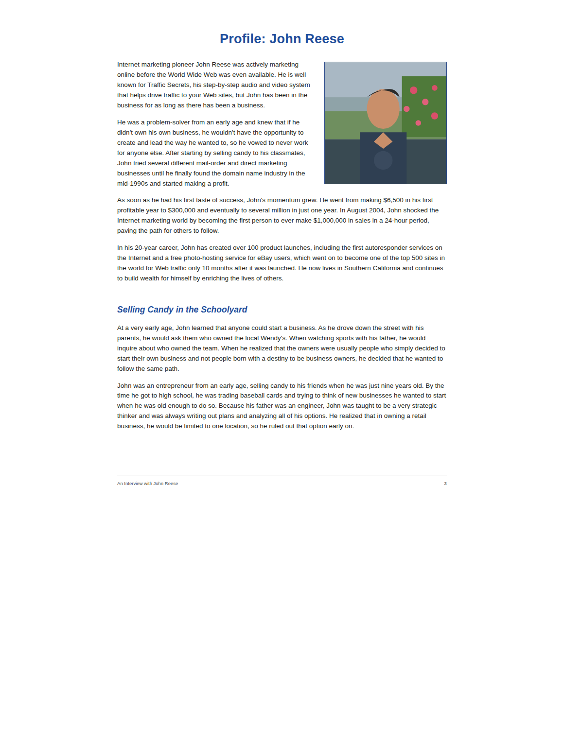Profile: John Reese
Internet marketing pioneer John Reese was actively marketing online before the World Wide Web was even available. He is well known for Traffic Secrets, his step-by-step audio and video system that helps drive traffic to your Web sites, but John has been in the business for as long as there has been a business.
He was a problem-solver from an early age and knew that if he didn't own his own business, he wouldn't have the opportunity to create and lead the way he wanted to, so he vowed to never work for anyone else. After starting by selling candy to his classmates, John tried several different mail-order and direct marketing businesses until he finally found the domain name industry in the mid-1990s and started making a profit.
As soon as he had his first taste of success, John's momentum grew. He went from making $6,500 in his first profitable year to $300,000 and eventually to several million in just one year. In August 2004, John shocked the Internet marketing world by becoming the first person to ever make $1,000,000 in sales in a 24-hour period, paving the path for others to follow.
In his 20-year career, John has created over 100 product launches, including the first autoresponder services on the Internet and a free photo-hosting service for eBay users, which went on to become one of the top 500 sites in the world for Web traffic only 10 months after it was launched. He now lives in Southern California and continues to build wealth for himself by enriching the lives of others.
Selling Candy in the Schoolyard
At a very early age, John learned that anyone could start a business. As he drove down the street with his parents, he would ask them who owned the local Wendy's. When watching sports with his father, he would inquire about who owned the team. When he realized that the owners were usually people who simply decided to start their own business and not people born with a destiny to be business owners, he decided that he wanted to follow the same path.
John was an entrepreneur from an early age, selling candy to his friends when he was just nine years old. By the time he got to high school, he was trading baseball cards and trying to think of new businesses he wanted to start when he was old enough to do so. Because his father was an engineer, John was taught to be a very strategic thinker and was always writing out plans and analyzing all of his options. He realized that in owning a retail business, he would be limited to one location, so he ruled out that option early on.
An Interview with John Reese 3